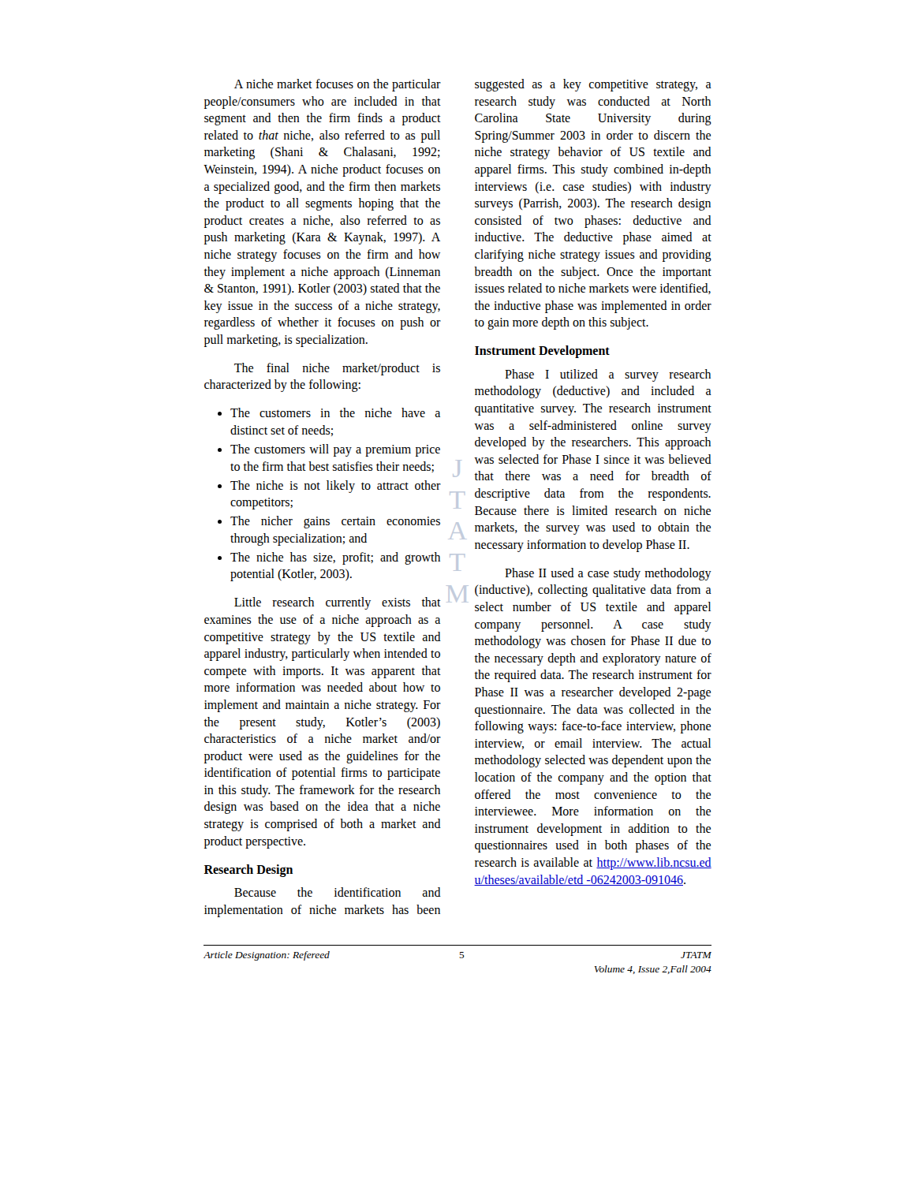J
T
A
T
M
A niche market focuses on the particular people/consumers who are included in that segment and then the firm finds a product related to that niche, also referred to as pull marketing (Shani & Chalasani, 1992; Weinstein, 1994). A niche product focuses on a specialized good, and the firm then markets the product to all segments hoping that the product creates a niche, also referred to as push marketing (Kara & Kaynak, 1997). A niche strategy focuses on the firm and how they implement a niche approach (Linneman & Stanton, 1991). Kotler (2003) stated that the key issue in the success of a niche strategy, regardless of whether it focuses on push or pull marketing, is specialization.
The final niche market/product is characterized by the following:
The customers in the niche have a distinct set of needs;
The customers will pay a premium price to the firm that best satisfies their needs;
The niche is not likely to attract other competitors;
The nicher gains certain economies through specialization; and
The niche has size, profit; and growth potential (Kotler, 2003).
Little research currently exists that examines the use of a niche approach as a competitive strategy by the US textile and apparel industry, particularly when intended to compete with imports. It was apparent that more information was needed about how to implement and maintain a niche strategy. For the present study, Kotler’s (2003) characteristics of a niche market and/or product were used as the guidelines for the identification of potential firms to participate in this study. The framework for the research design was based on the idea that a niche strategy is comprised of both a market and product perspective.
Research Design
Because the identification and implementation of niche markets has been suggested as a key competitive strategy, a research study was conducted at North Carolina State University during Spring/Summer 2003 in order to discern the niche strategy behavior of US textile and apparel firms. This study combined in-depth interviews (i.e. case studies) with industry surveys (Parrish, 2003). The research design consisted of two phases: deductive and inductive. The deductive phase aimed at clarifying niche strategy issues and providing breadth on the subject. Once the important issues related to niche markets were identified, the inductive phase was implemented in order to gain more depth on this subject.
Instrument Development
Phase I utilized a survey research methodology (deductive) and included a quantitative survey. The research instrument was a self-administered online survey developed by the researchers. This approach was selected for Phase I since it was believed that there was a need for breadth of descriptive data from the respondents. Because there is limited research on niche markets, the survey was used to obtain the necessary information to develop Phase II.
Phase II used a case study methodology (inductive), collecting qualitative data from a select number of US textile and apparel company personnel. A case study methodology was chosen for Phase II due to the necessary depth and exploratory nature of the required data. The research instrument for Phase II was a researcher developed 2-page questionnaire. The data was collected in the following ways: face-to-face interview, phone interview, or email interview. The actual methodology selected was dependent upon the location of the company and the option that offered the most convenience to the interviewee. More information on the instrument development in addition to the questionnaires used in both phases of the research is available at http://www.lib.ncsu.edu/theses/available/etd -06242003-091046.
Article Designation: Refereed
5
JTATM Volume 4, Issue 2,Fall 2004